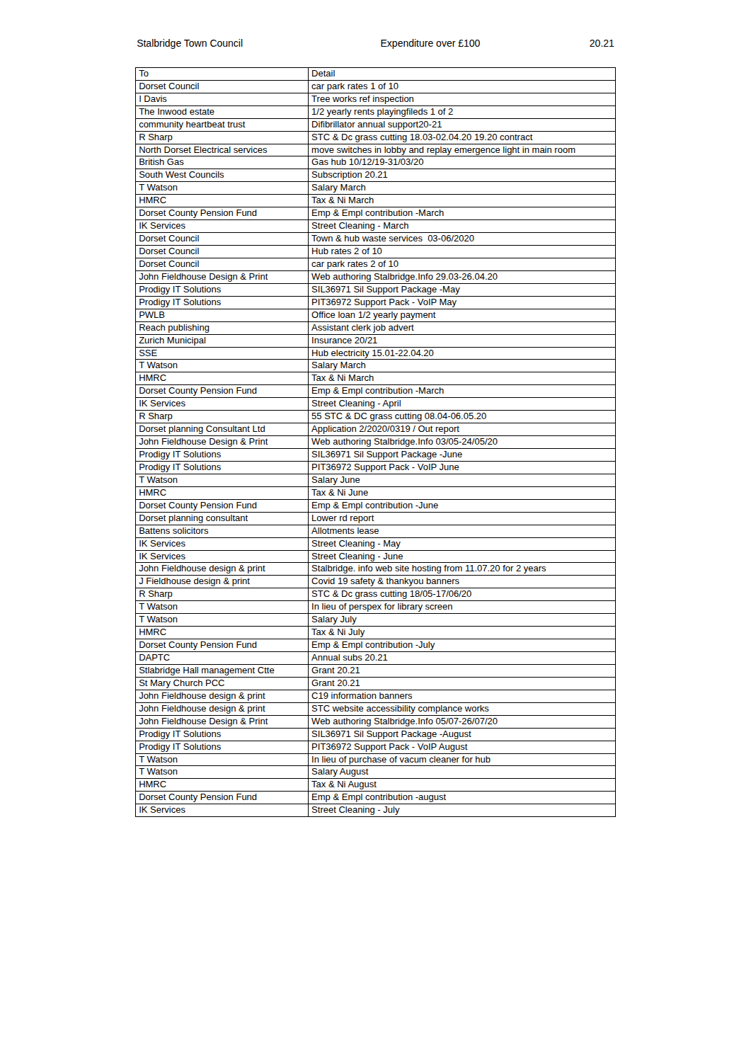Stalbridge Town Council
Expenditure over £100
20.21
| To | Detail |
| Dorset Council | car park rates 1 of 10 |
| I Davis | Tree works ref inspection |
| The Inwood estate | 1/2 yearly rents playingfileds 1 of 2 |
| community heartbeat trust | Difibrillator annual support20-21 |
| R Sharp | STC & Dc grass cutting 18.03-02.04.20 19.20 contract |
| North Dorset Electrical services | move switches in lobby and replay emergence light in main room |
| British Gas | Gas hub 10/12/19-31/03/20 |
| South West Councils | Subscription 20.21 |
| T Watson | Salary March |
| HMRC | Tax & Ni March |
| Dorset County Pension Fund | Emp & Empl contribution -March |
| IK Services | Street Cleaning - March |
| Dorset Council | Town & hub waste services 03-06/2020 |
| Dorset Council | Hub rates 2 of 10 |
| Dorset Council | car park rates 2 of 10 |
| John Fieldhouse Design & Print | Web authoring Stalbridge.Info 29.03-26.04.20 |
| Prodigy IT Solutions | SIL36971 Sil Support Package -May |
| Prodigy IT Solutions | PIT36972 Support Pack - VoIP May |
| PWLB | Office loan 1/2 yearly payment |
| Reach publishing | Assistant clerk job advert |
| Zurich Municipal | Insurance 20/21 |
| SSE | Hub electricity 15.01-22.04.20 |
| T Watson | Salary March |
| HMRC | Tax & Ni March |
| Dorset County Pension Fund | Emp & Empl contribution -March |
| IK Services | Street Cleaning - April |
| R Sharp | 55 STC & DC grass cutting 08.04-06.05.20 |
| Dorset planning Consultant Ltd | Application 2/2020/0319 / Out report |
| John Fieldhouse Design & Print | Web authoring Stalbridge.Info 03/05-24/05/20 |
| Prodigy IT Solutions | SIL36971 Sil Support Package -June |
| Prodigy IT Solutions | PIT36972 Support Pack - VoIP June |
| T Watson | Salary June |
| HMRC | Tax & Ni June |
| Dorset County Pension Fund | Emp & Empl contribution -June |
| Dorset planning consultant | Lower rd report |
| Battens solicitors | Allotments lease |
| IK Services | Street Cleaning - May |
| IK Services | Street Cleaning - June |
| John Fieldhouse design & print | Stalbridge. info web site hosting from 11.07.20 for 2 years |
| J Fieldhouse design & print | Covid 19 safety & thankyou banners |
| R Sharp | STC & Dc grass cutting 18/05-17/06/20 |
| T Watson | In lieu of perspex for library screen |
| T Watson | Salary July |
| HMRC | Tax & Ni July |
| Dorset County Pension Fund | Emp & Empl contribution -July |
| DAPTC | Annual subs 20.21 |
| Stlabridge Hall management Ctte | Grant 20.21 |
| St Mary Church PCC | Grant 20.21 |
| John Fieldhouse design & print | C19 information banners |
| John Fieldhouse design & print | STC website accessibility complance works |
| John Fieldhouse Design & Print | Web authoring Stalbridge.Info 05/07-26/07/20 |
| Prodigy IT Solutions | SIL36971 Sil Support Package -August |
| Prodigy IT Solutions | PIT36972 Support Pack - VoIP August |
| T Watson | In lieu of purchase of vacum cleaner for hub |
| T Watson | Salary August |
| HMRC | Tax & Ni August |
| Dorset County Pension Fund | Emp & Empl contribution -august |
| IK Services | Street Cleaning - July |